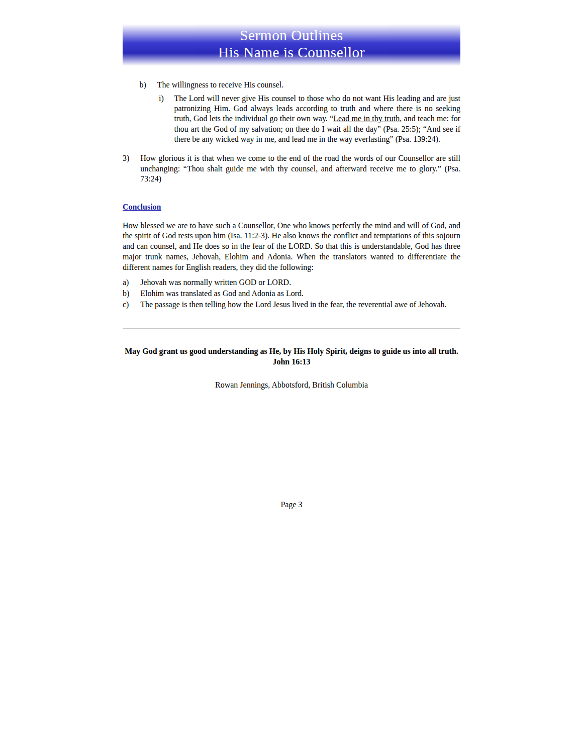Sermon Outlines
His Name is Counsellor
b)
The willingness to receive His counsel.
i)
The Lord will never give His counsel to those who do not want His leading and are just patronizing Him. God always leads according to truth and where there is no seeking truth, God lets the individual go their own way. “Lead me in thy truth, and teach me: for thou art the God of my salvation; on thee do I wait all the day” (Psa. 25:5); “And see if there be any wicked way in me, and lead me in the way everlasting” (Psa. 139:24).
3)
How glorious it is that when we come to the end of the road the words of our Counsellor are still unchanging: “Thou shalt guide me with thy counsel, and afterward receive me to glory.” (Psa. 73:24)
Conclusion
How blessed we are to have such a Counsellor, One who knows perfectly the mind and will of God, and the spirit of God rests upon him (Isa. 11:2-3). He also knows the conflict and temptations of this sojourn and can counsel, and He does so in the fear of the LORD. So that this is understandable, God has three major trunk names, Jehovah, Elohim and Adonia. When the translators wanted to differentiate the different names for English readers, they did the following:
a) Jehovah was normally written GOD or LORD.
b) Elohim was translated as God and Adonia as Lord.
c) The passage is then telling how the Lord Jesus lived in the fear, the reverential awe of Jehovah.
May God grant us good understanding as He, by His Holy Spirit, deigns to guide us into all truth.
John 16:13
Rowan Jennings, Abbotsford, British Columbia
Page 3